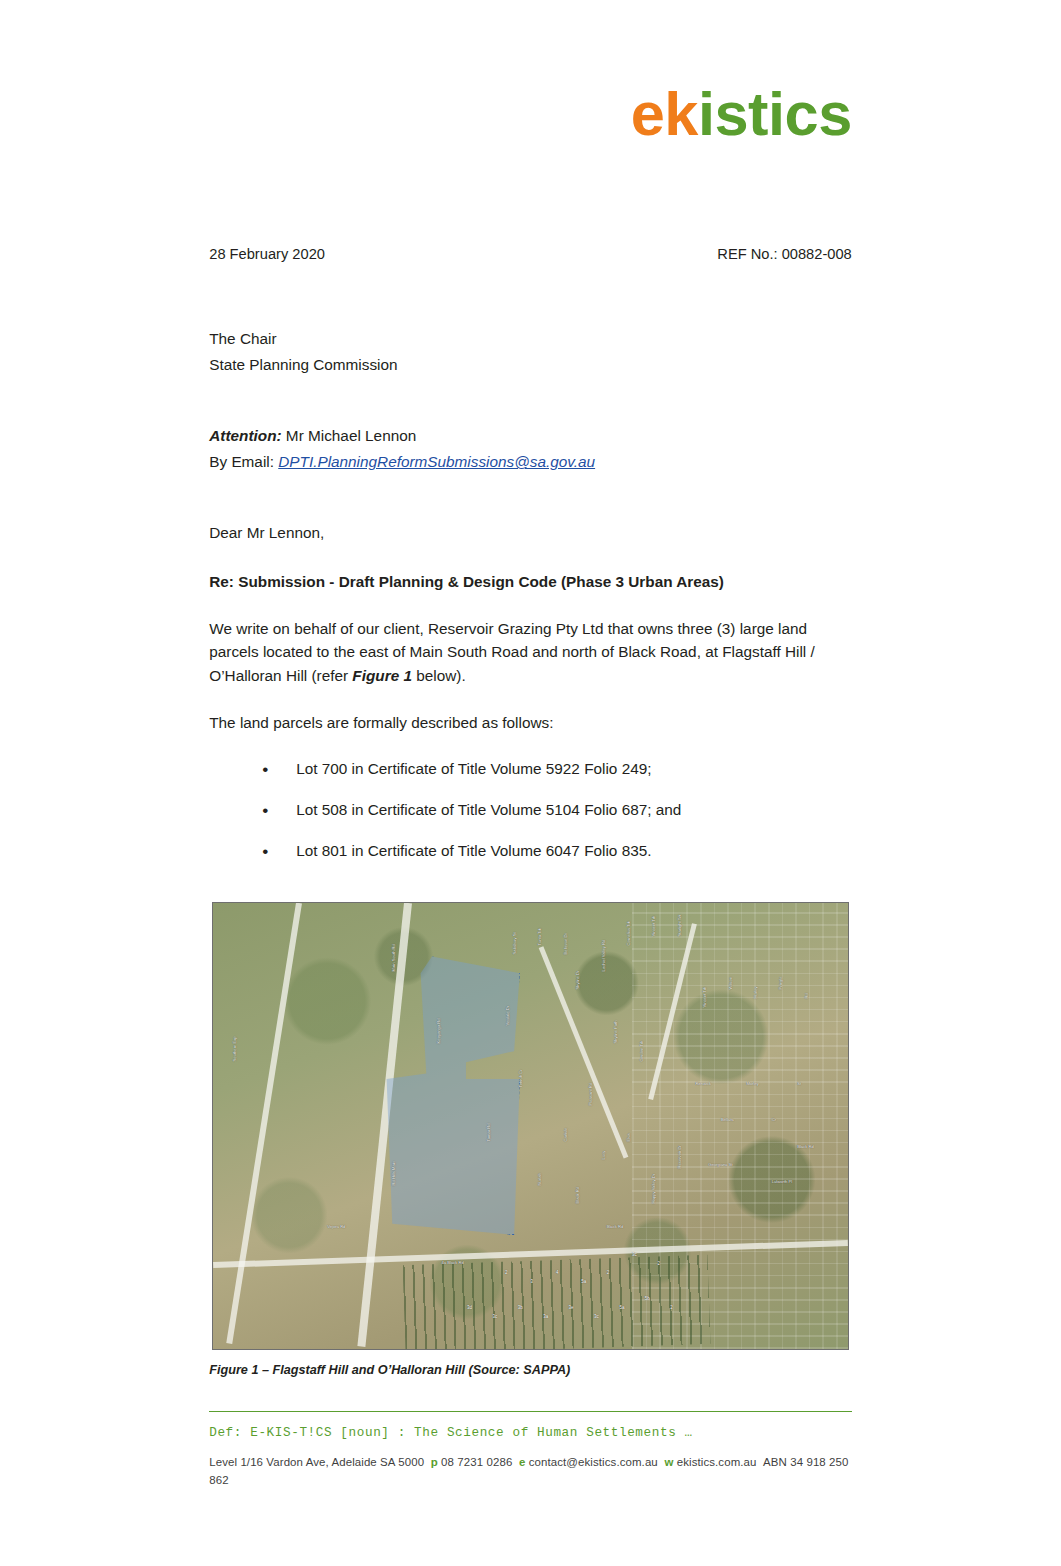ekistics
28 February 2020 REF No.: 00882-008
The Chair
State Planning Commission
Attention: Mr Michael Lennon
By Email: DPTI.PlanningReformSubmissions@sa.gov.au
Dear Mr Lennon,
Re: Submission - Draft Planning & Design Code (Phase 3 Urban Areas)
We write on behalf of our client, Reservoir Grazing Pty Ltd that owns three (3) large land parcels located to the east of Main South Road and north of Black Road, at Flagstaff Hill / O’Halloran Hill (refer Figure 1 below).
The land parcels are formally described as follows:
Lot 700 in Certificate of Title Volume 5922 Folio 249;
Lot 508 in Certificate of Title Volume 5104 Folio 687; and
Lot 801 in Certificate of Title Volume 6047 Folio 835.
Southern Exp Main South Rd Rd Hills Main Kooyonga Rd Verdale Dr Tobruk Cr Salisbury St Tunta Trk Bellevue Dr Skyline Dr Lochiel Valley Rd Cornelius Trk Vincent Trk Starlight Trk Skyline Path Gordon Trk Pleasant Rd Carlisle Nurlah Black Rd Black Rd 4a Black Rd Vejora Rd Tamar Rd Vincent Trk Wilson Hurley Pringle Rd Renwick Morley St Bellara Cr Black Rd Georgiana St Lulworth Pl Reservoir Dr Happy Valley Dr Elva Lucy 2 3 4 5a 2 3d 3c 3b 3a 3e 3c 5a 5b 2 3c 2
Figure 1 – Flagstaff Hill and O’Halloran Hill (Source: SAPPA)
Def: E-KIS-T!CS [noun] : The Science of Human Settlements …
Level 1/16 Vardon Ave, Adelaide SA 5000 p 08 7231 0286 e contact@ekistics.com.au w ekistics.com.au ABN 34 918 250 862